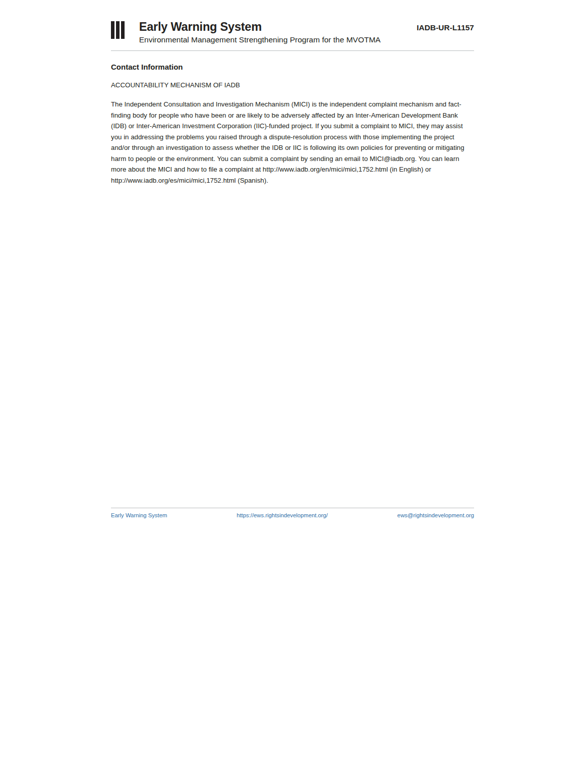Early Warning System
Environmental Management Strengthening Program for the MVOTMA
IADB-UR-L1157
Contact Information
ACCOUNTABILITY MECHANISM OF IADB
The Independent Consultation and Investigation Mechanism (MICI) is the independent complaint mechanism and fact-finding body for people who have been or are likely to be adversely affected by an Inter-American Development Bank (IDB) or Inter-American Investment Corporation (IIC)-funded project. If you submit a complaint to MICI, they may assist you in addressing the problems you raised through a dispute-resolution process with those implementing the project and/or through an investigation to assess whether the IDB or IIC is following its own policies for preventing or mitigating harm to people or the environment. You can submit a complaint by sending an email to MICI@iadb.org. You can learn more about the MICI and how to file a complaint at http://www.iadb.org/en/mici/mici,1752.html (in English) or http://www.iadb.org/es/mici/mici,1752.html (Spanish).
Early Warning System
https://ews.rightsindevelopment.org/
ews@rightsindevelopment.org